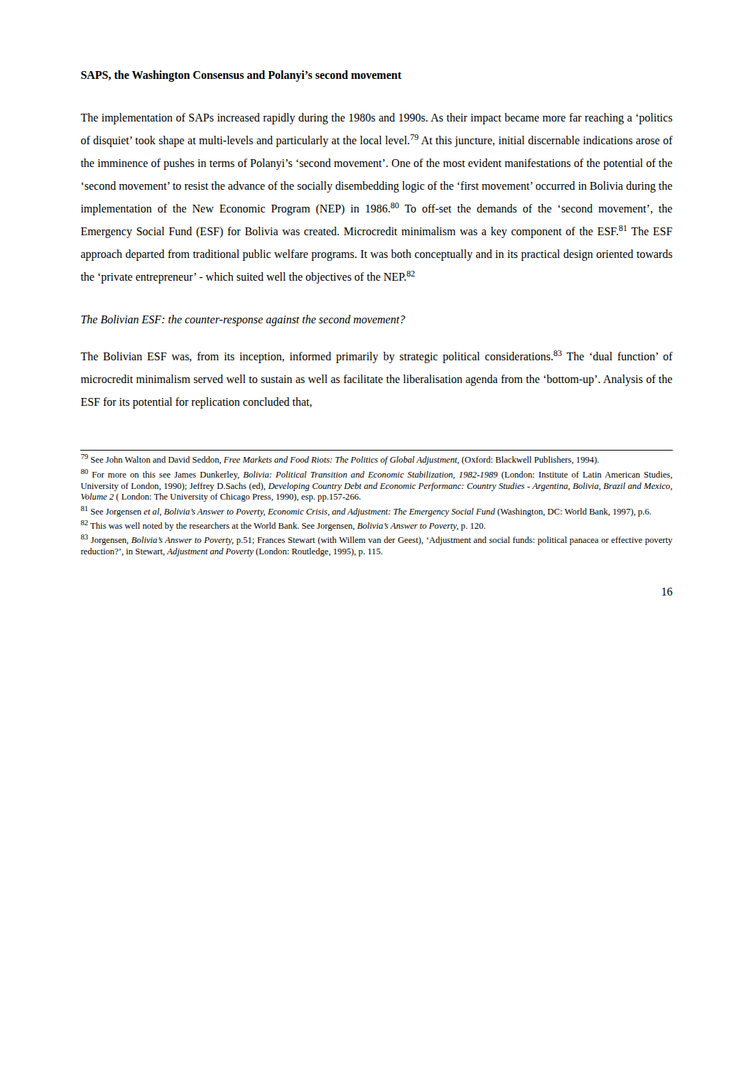SAPS, the Washington Consensus and Polanyi’s second movement
The implementation of SAPs increased rapidly during the 1980s and 1990s. As their impact became more far reaching a ‘politics of disquiet’ took shape at multi-levels and particularly at the local level.79 At this juncture, initial discernable indications arose of the imminence of pushes in terms of Polanyi’s ‘second movement’. One of the most evident manifestations of the potential of the ‘second movement’ to resist the advance of the socially disembedding logic of the ‘first movement’ occurred in Bolivia during the implementation of the New Economic Program (NEP) in 1986.80 To off-set the demands of the ‘second movement’, the Emergency Social Fund (ESF) for Bolivia was created. Microcredit minimalism was a key component of the ESF.81 The ESF approach departed from traditional public welfare programs. It was both conceptually and in its practical design oriented towards the ‘private entrepreneur’ - which suited well the objectives of the NEP.82
The Bolivian ESF: the counter-response against the second movement?
The Bolivian ESF was, from its inception, informed primarily by strategic political considerations.83 The ‘dual function’ of microcredit minimalism served well to sustain as well as facilitate the liberalisation agenda from the ‘bottom-up’. Analysis of the ESF for its potential for replication concluded that,
79 See John Walton and David Seddon, Free Markets and Food Riots: The Politics of Global Adjustment, (Oxford: Blackwell Publishers, 1994).
80 For more on this see James Dunkerley, Bolivia: Political Transition and Economic Stabilization, 1982-1989 (London: Institute of Latin American Studies, University of London, 1990); Jeffrey D.Sachs (ed), Developing Country Debt and Economic Performanc: Country Studies - Argentina, Bolivia, Brazil and Mexico, Volume 2 ( London: The University of Chicago Press, 1990), esp. pp.157-266.
81 See Jorgensen et al, Bolivia’s Answer to Poverty, Economic Crisis, and Adjustment: The Emergency Social Fund (Washington, DC: World Bank, 1997), p.6.
82 This was well noted by the researchers at the World Bank. See Jorgensen, Bolivia’s Answer to Poverty, p. 120.
83 Jorgensen, Bolivia’s Answer to Poverty, p.51; Frances Stewart (with Willem van der Geest), ‘Adjustment and social funds: political panacea or effective poverty reduction?’, in Stewart, Adjustment and Poverty (London: Routledge, 1995), p. 115.
16